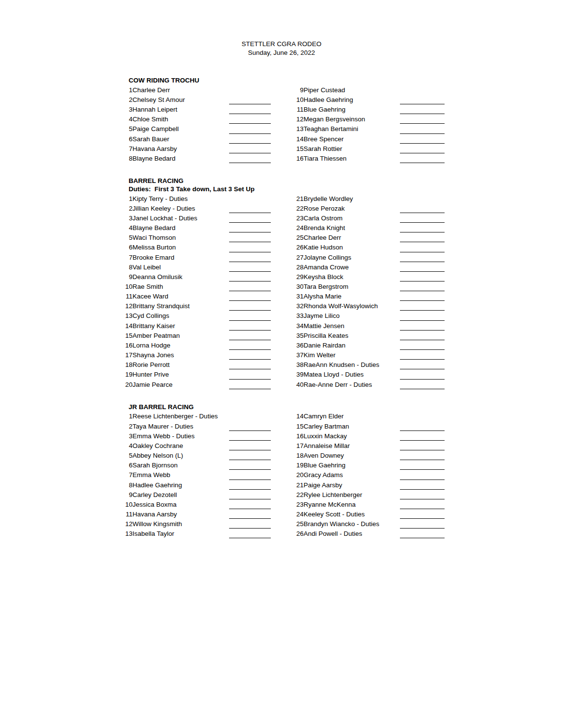STETTLER CGRA RODEO Sunday, June 26, 2022
COW RIDING TROCHU
| 1 | Charlee Derr | | | 9 | Piper Custead | |
| 2 | Chelsey St Amour | | | 10 | Hadlee Gaehring | |
| 3 | Hannah Leipert | | | 11 | Blue Gaehring | |
| 4 | Chloe Smith | | | 12 | Megan Bergsveinson | |
| 5 | Paige Campbell | | | 13 | Teaghan Bertamini | |
| 6 | Sarah Bauer | | | 14 | Bree Spencer | |
| 7 | Havana Aarsby | | | 15 | Sarah Rottier | |
| 8 | Blayne Bedard | | | 16 | Tiara Thiessen | |
BARREL RACING
Duties: First 3 Take down, Last 3 Set Up
| 1 | Kipty Terry - Duties | | | 21 | Brydelle Wordley | |
| 2 | Jillian Keeley - Duties | | | 22 | Rose Perozak | |
| 3 | Janel Lockhat - Duties | | | 23 | Carla Ostrom | |
| 4 | Blayne Bedard | | | 24 | Brenda Knight | |
| 5 | Waci Thomson | | | 25 | Charlee Derr | |
| 6 | Melissa Burton | | | 26 | Katie Hudson | |
| 7 | Brooke Emard | | | 27 | Jolayne Collings | |
| 8 | Val Leibel | | | 28 | Amanda Crowe | |
| 9 | Deanna Omilusik | | | 29 | Keysha Block | |
| 10 | Rae Smith | | | 30 | Tara Bergstrom | |
| 11 | Kacee Ward | | | 31 | Alysha Marie | |
| 12 | Brittany Strandquist | | | 32 | Rhonda Wolf-Wasylowich | |
| 13 | Cyd Collings | | | 33 | Jayme Lilico | |
| 14 | Brittany Kaiser | | | 34 | Mattie Jensen | |
| 15 | Amber Peatman | | | 35 | Priscilla Keates | |
| 16 | Lorna Hodge | | | 36 | Danie Rairdan | |
| 17 | Shayna Jones | | | 37 | Kim Welter | |
| 18 | Rorie Perrott | | | 38 | RaeAnn Knudsen - Duties | |
| 19 | Hunter Prive | | | 39 | Matea Lloyd - Duties | |
| 20 | Jamie Pearce | | | 40 | Rae-Anne Derr - Duties | |
JR BARREL RACING
| 1 | Reese Lichtenberger - Duties | | | 14 | Camryn Elder | |
| 2 | Taya Maurer - Duties | | | 15 | Carley Bartman | |
| 3 | Emma Webb - Duties | | | 16 | Luxxin Mackay | |
| 4 | Oakley Cochrane | | | 17 | Annaleise Millar | |
| 5 | Abbey Nelson (L) | | | 18 | Aven Downey | |
| 6 | Sarah Bjornson | | | 19 | Blue Gaehring | |
| 7 | Emma Webb | | | 20 | Gracy Adams | |
| 8 | Hadlee Gaehring | | | 21 | Paige Aarsby | |
| 9 | Carley Dezotell | | | 22 | Rylee Lichtenberger | |
| 10 | Jessica Boxma | | | 23 | Ryanne McKenna | |
| 11 | Havana Aarsby | | | 24 | Keeley Scott - Duties | |
| 12 | Willow Kingsmith | | | 25 | Brandyn Wiancko - Duties | |
| 13 | Isabella Taylor | | | 26 | Andi Powell - Duties | |